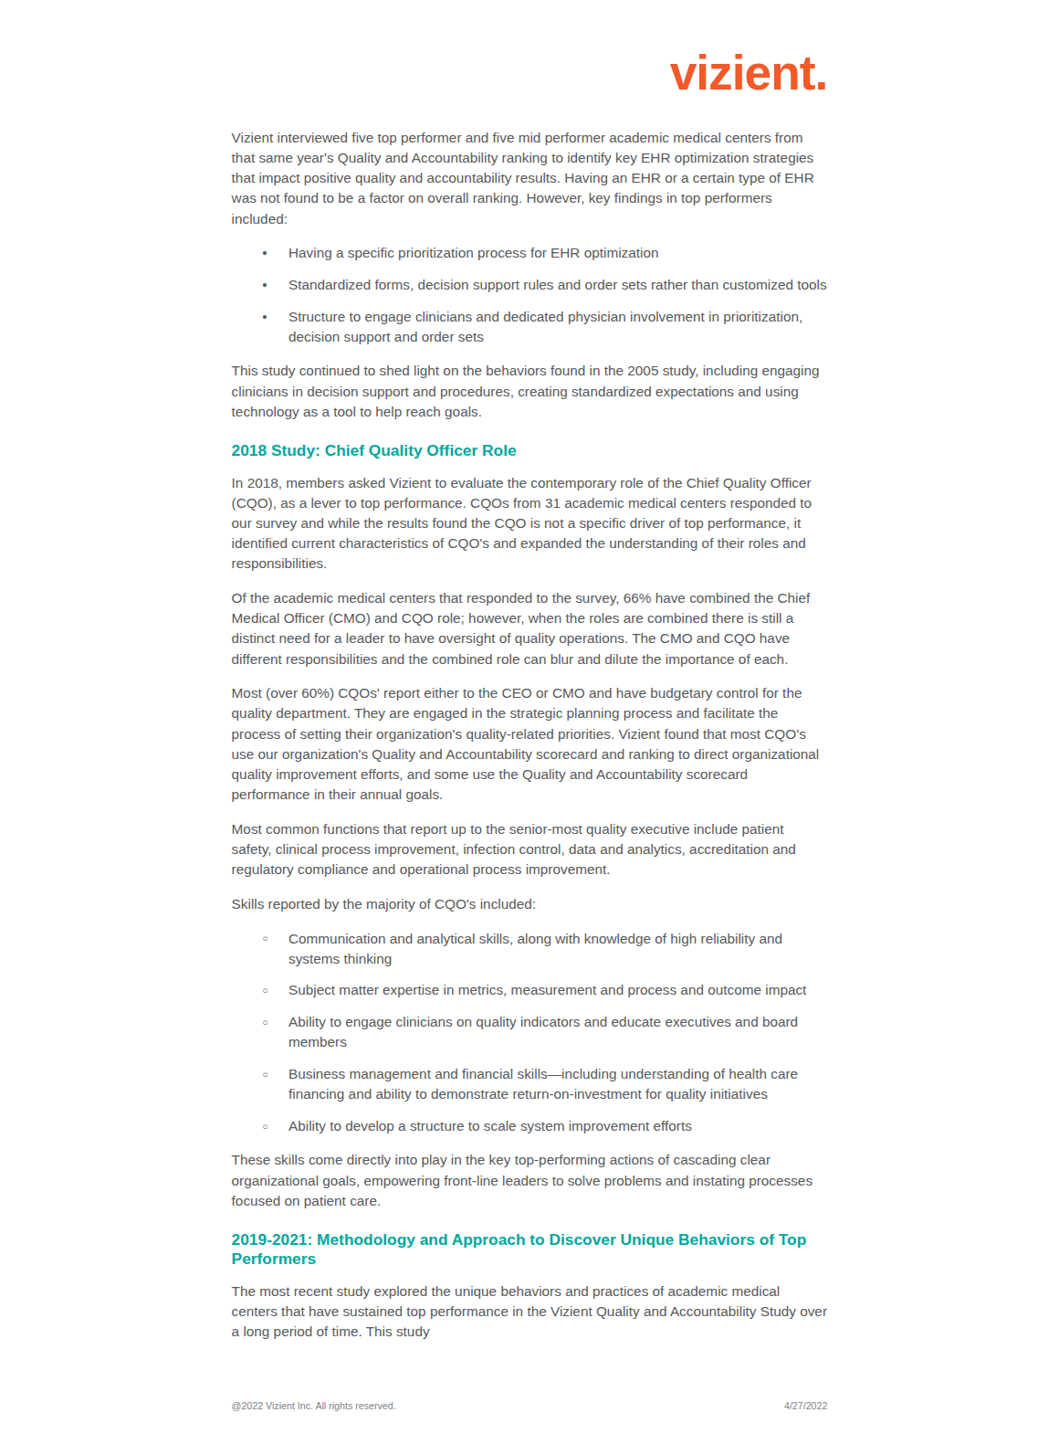vizient.
Vizient interviewed five top performer and five mid performer academic medical centers from that same year's Quality and Accountability ranking to identify key EHR optimization strategies that impact positive quality and accountability results. Having an EHR or a certain type of EHR was not found to be a factor on overall ranking. However, key findings in top performers included:
Having a specific prioritization process for EHR optimization
Standardized forms, decision support rules and order sets rather than customized tools
Structure to engage clinicians and dedicated physician involvement in prioritization, decision support and order sets
This study continued to shed light on the behaviors found in the 2005 study, including engaging clinicians in decision support and procedures, creating standardized expectations and using technology as a tool to help reach goals.
2018 Study: Chief Quality Officer Role
In 2018, members asked Vizient to evaluate the contemporary role of the Chief Quality Officer (CQO), as a lever to top performance. CQOs from 31 academic medical centers responded to our survey and while the results found the CQO is not a specific driver of top performance, it identified current characteristics of CQO's and expanded the understanding of their roles and responsibilities.
Of the academic medical centers that responded to the survey, 66% have combined the Chief Medical Officer (CMO) and CQO role; however, when the roles are combined there is still a distinct need for a leader to have oversight of quality operations. The CMO and CQO have different responsibilities and the combined role can blur and dilute the importance of each.
Most (over 60%) CQOs' report either to the CEO or CMO and have budgetary control for the quality department. They are engaged in the strategic planning process and facilitate the process of setting their organization's quality-related priorities. Vizient found that most CQO's use our organization's Quality and Accountability scorecard and ranking to direct organizational quality improvement efforts, and some use the Quality and Accountability scorecard performance in their annual goals.
Most common functions that report up to the senior-most quality executive include patient safety, clinical process improvement, infection control, data and analytics, accreditation and regulatory compliance and operational process improvement.
Skills reported by the majority of CQO's included:
Communication and analytical skills, along with knowledge of high reliability and systems thinking
Subject matter expertise in metrics, measurement and process and outcome impact
Ability to engage clinicians on quality indicators and educate executives and board members
Business management and financial skills—including understanding of health care financing and ability to demonstrate return-on-investment for quality initiatives
Ability to develop a structure to scale system improvement efforts
These skills come directly into play in the key top-performing actions of cascading clear organizational goals, empowering front-line leaders to solve problems and instating processes focused on patient care.
2019-2021: Methodology and Approach to Discover Unique Behaviors of Top Performers
The most recent study explored the unique behaviors and practices of academic medical centers that have sustained top performance in the Vizient Quality and Accountability Study over a long period of time. This study
@2022 Vizient Inc. All rights reserved. 4/27/2022